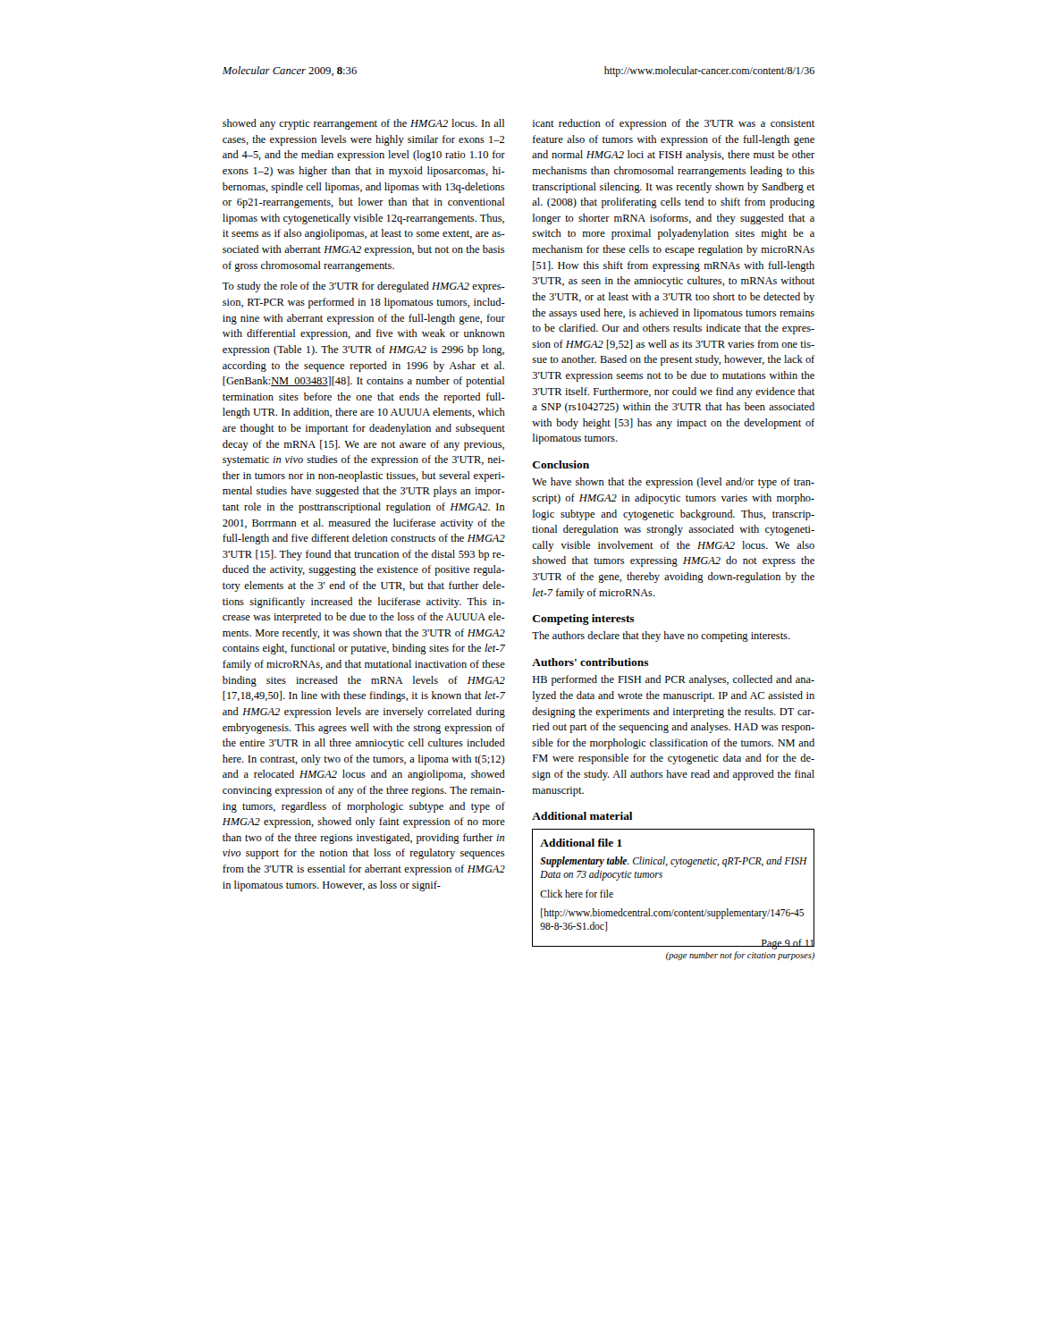Molecular Cancer 2009, 8:36
http://www.molecular-cancer.com/content/8/1/36
showed any cryptic rearrangement of the HMGA2 locus. In all cases, the expression levels were highly similar for exons 1–2 and 4–5, and the median expression level (log10 ratio 1.10 for exons 1–2) was higher than that in myxoid liposarcomas, hibernomas, spindle cell lipomas, and lipomas with 13q-deletions or 6p21-rearrangements, but lower than that in conventional lipomas with cytogenetically visible 12q-rearrangements. Thus, it seems as if also angiolipomas, at least to some extent, are associated with aberrant HMGA2 expression, but not on the basis of gross chromosomal rearrangements.
To study the role of the 3'UTR for deregulated HMGA2 expression, RT-PCR was performed in 18 lipomatous tumors, including nine with aberrant expression of the full-length gene, four with differential expression, and five with weak or unknown expression (Table 1). The 3'UTR of HMGA2 is 2996 bp long, according to the sequence reported in 1996 by Ashar et al. [GenBank:NM_003483][48]. It contains a number of potential termination sites before the one that ends the reported full-length UTR. In addition, there are 10 AUUUA elements, which are thought to be important for deadenylation and subsequent decay of the mRNA [15]. We are not aware of any previous, systematic in vivo studies of the expression of the 3'UTR, neither in tumors nor in non-neoplastic tissues, but several experimental studies have suggested that the 3'UTR plays an important role in the posttranscriptional regulation of HMGA2. In 2001, Borrmann et al. measured the luciferase activity of the full-length and five different deletion constructs of the HMGA2 3'UTR [15]. They found that truncation of the distal 593 bp reduced the activity, suggesting the existence of positive regulatory elements at the 3' end of the UTR, but that further deletions significantly increased the luciferase activity. This increase was interpreted to be due to the loss of the AUUUA elements. More recently, it was shown that the 3'UTR of HMGA2 contains eight, functional or putative, binding sites for the let-7 family of microRNAs, and that mutational inactivation of these binding sites increased the mRNA levels of HMGA2 [17,18,49,50]. In line with these findings, it is known that let-7 and HMGA2 expression levels are inversely correlated during embryogenesis. This agrees well with the strong expression of the entire 3'UTR in all three amniocytic cell cultures included here. In contrast, only two of the tumors, a lipoma with t(5;12) and a relocated HMGA2 locus and an angiolipoma, showed convincing expression of any of the three regions. The remaining tumors, regardless of morphologic subtype and type of HMGA2 expression, showed only faint expression of no more than two of the three regions investigated, providing further in vivo support for the notion that loss of regulatory sequences from the 3'UTR is essential for aberrant expression of HMGA2 in lipomatous tumors. However, as loss or signif-
icant reduction of expression of the 3'UTR was a consistent feature also of tumors with expression of the full-length gene and normal HMGA2 loci at FISH analysis, there must be other mechanisms than chromosomal rearrangements leading to this transcriptional silencing. It was recently shown by Sandberg et al. (2008) that proliferating cells tend to shift from producing longer to shorter mRNA isoforms, and they suggested that a switch to more proximal polyadenylation sites might be a mechanism for these cells to escape regulation by microRNAs [51]. How this shift from expressing mRNAs with full-length 3'UTR, as seen in the amniocytic cultures, to mRNAs without the 3'UTR, or at least with a 3'UTR too short to be detected by the assays used here, is achieved in lipomatous tumors remains to be clarified. Our and others results indicate that the expression of HMGA2 [9,52] as well as its 3'UTR varies from one tissue to another. Based on the present study, however, the lack of 3'UTR expression seems not to be due to mutations within the 3'UTR itself. Furthermore, nor could we find any evidence that a SNP (rs1042725) within the 3'UTR that has been associated with body height [53] has any impact on the development of lipomatous tumors.
Conclusion
We have shown that the expression (level and/or type of transcript) of HMGA2 in adipocytic tumors varies with morphologic subtype and cytogenetic background. Thus, transcriptional deregulation was strongly associated with cytogenetically visible involvement of the HMGA2 locus. We also showed that tumors expressing HMGA2 do not express the 3'UTR of the gene, thereby avoiding down-regulation by the let-7 family of microRNAs.
Competing interests
The authors declare that they have no competing interests.
Authors' contributions
HB performed the FISH and PCR analyses, collected and analyzed the data and wrote the manuscript. IP and AC assisted in designing the experiments and interpreting the results. DT carried out part of the sequencing and analyses. HAD was responsible for the morphologic classification of the tumors. NM and FM were responsible for the cytogenetic data and for the design of the study. All authors have read and approved the final manuscript.
Additional material
Additional file 1
Supplementary table. Clinical, cytogenetic, qRT-PCR, and FISH Data on 73 adipocytic tumors
Click here for file
[http://www.biomedcentral.com/content/supplementary/1476-4598-8-36-S1.doc]
Page 9 of 11
(page number not for citation purposes)